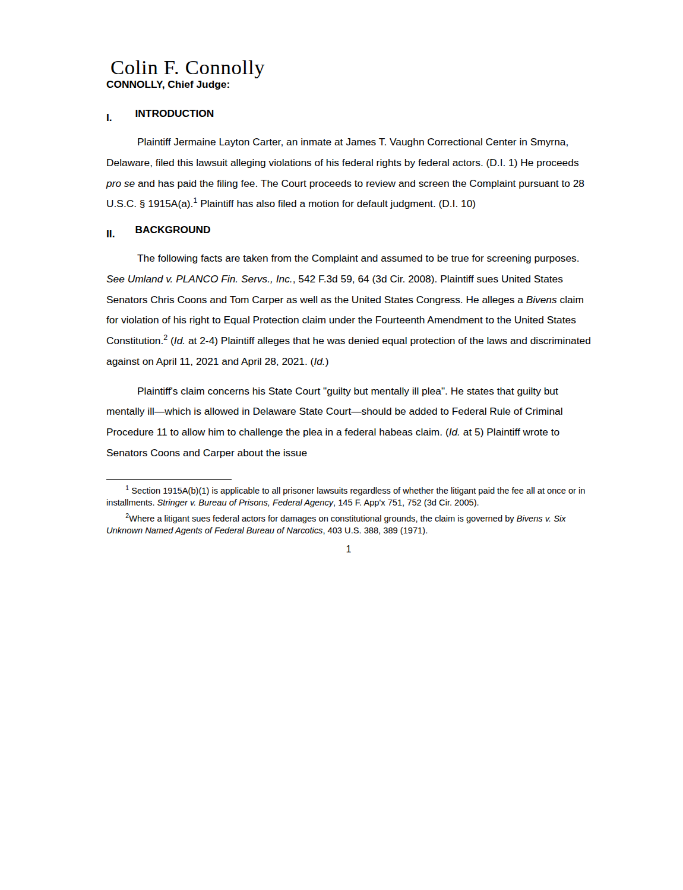Colin F. Connolly
CONNOLLY, Chief Judge:
I.
INTRODUCTION
Plaintiff Jermaine Layton Carter, an inmate at James T. Vaughn Correctional Center in Smyrna, Delaware, filed this lawsuit alleging violations of his federal rights by federal actors. (D.I. 1) He proceeds pro se and has paid the filing fee. The Court proceeds to review and screen the Complaint pursuant to 28 U.S.C. § 1915A(a).1 Plaintiff has also filed a motion for default judgment. (D.I. 10)
II.
BACKGROUND
The following facts are taken from the Complaint and assumed to be true for screening purposes. See Umland v. PLANCO Fin. Servs., Inc., 542 F.3d 59, 64 (3d Cir. 2008). Plaintiff sues United States Senators Chris Coons and Tom Carper as well as the United States Congress. He alleges a Bivens claim for violation of his right to Equal Protection claim under the Fourteenth Amendment to the United States Constitution.2 (Id. at 2-4) Plaintiff alleges that he was denied equal protection of the laws and discriminated against on April 11, 2021 and April 28, 2021. (Id.)
Plaintiff's claim concerns his State Court "guilty but mentally ill plea". He states that guilty but mentally ill—which is allowed in Delaware State Court—should be added to Federal Rule of Criminal Procedure 11 to allow him to challenge the plea in a federal habeas claim. (Id. at 5) Plaintiff wrote to Senators Coons and Carper about the issue
1 Section 1915A(b)(1) is applicable to all prisoner lawsuits regardless of whether the litigant paid the fee all at once or in installments. Stringer v. Bureau of Prisons, Federal Agency, 145 F. App'x 751, 752 (3d Cir. 2005).
2Where a litigant sues federal actors for damages on constitutional grounds, the claim is governed by Bivens v. Six Unknown Named Agents of Federal Bureau of Narcotics, 403 U.S. 388, 389 (1971).
1